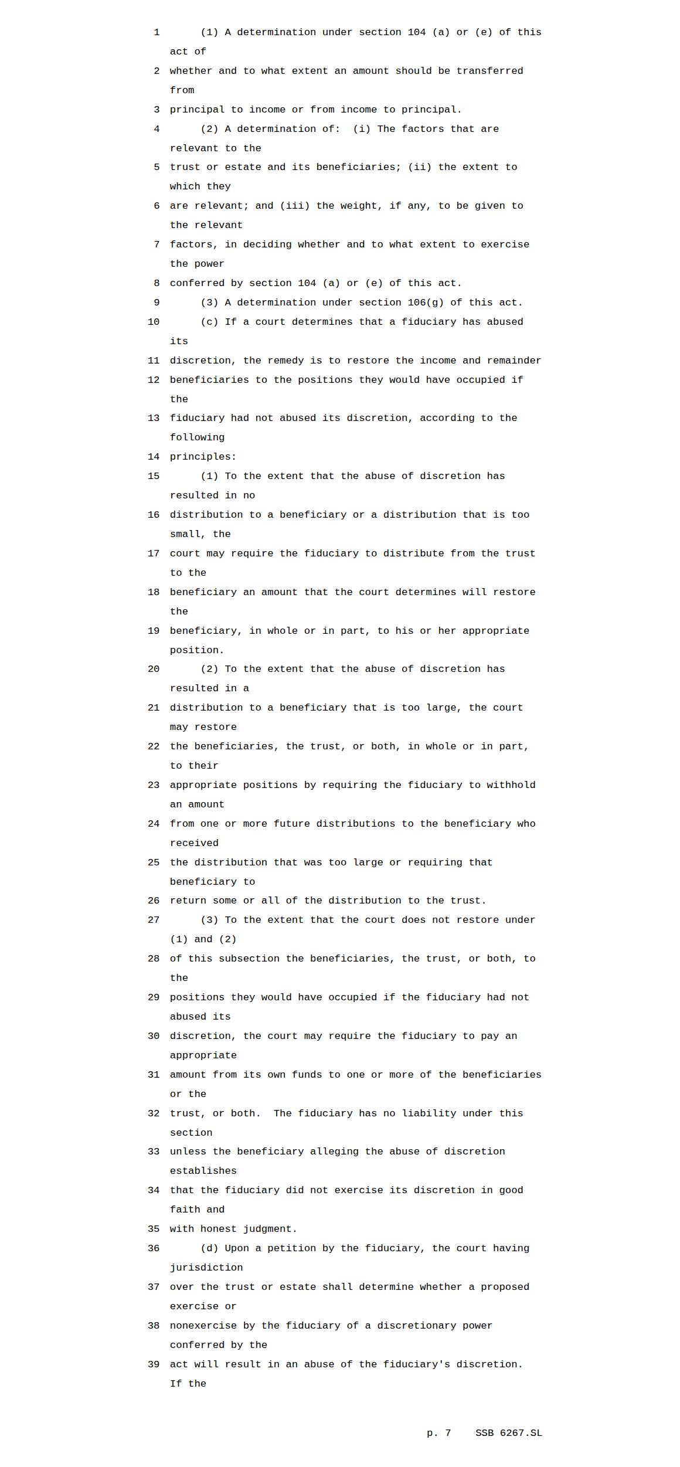(1) A determination under section 104 (a) or (e) of this act of
whether and to what extent an amount should be transferred from
principal to income or from income to principal.
(2) A determination of: (i) The factors that are relevant to the
trust or estate and its beneficiaries; (ii) the extent to which they
are relevant; and (iii) the weight, if any, to be given to the relevant
factors, in deciding whether and to what extent to exercise the power
conferred by section 104 (a) or (e) of this act.
(3) A determination under section 106(g) of this act.
(c) If a court determines that a fiduciary has abused its
discretion, the remedy is to restore the income and remainder
beneficiaries to the positions they would have occupied if the
fiduciary had not abused its discretion, according to the following
principles:
(1) To the extent that the abuse of discretion has resulted in no
distribution to a beneficiary or a distribution that is too small, the
court may require the fiduciary to distribute from the trust to the
beneficiary an amount that the court determines will restore the
beneficiary, in whole or in part, to his or her appropriate position.
(2) To the extent that the abuse of discretion has resulted in a
distribution to a beneficiary that is too large, the court may restore
the beneficiaries, the trust, or both, in whole or in part, to their
appropriate positions by requiring the fiduciary to withhold an amount
from one or more future distributions to the beneficiary who received
the distribution that was too large or requiring that beneficiary to
return some or all of the distribution to the trust.
(3) To the extent that the court does not restore under (1) and (2)
of this subsection the beneficiaries, the trust, or both, to the
positions they would have occupied if the fiduciary had not abused its
discretion, the court may require the fiduciary to pay an appropriate
amount from its own funds to one or more of the beneficiaries or the
trust, or both. The fiduciary has no liability under this section
unless the beneficiary alleging the abuse of discretion establishes
that the fiduciary did not exercise its discretion in good faith and
with honest judgment.
(d) Upon a petition by the fiduciary, the court having jurisdiction
over the trust or estate shall determine whether a proposed exercise or
nonexercise by the fiduciary of a discretionary power conferred by the
act will result in an abuse of the fiduciary's discretion. If the
p. 7 SSB 6267.SL